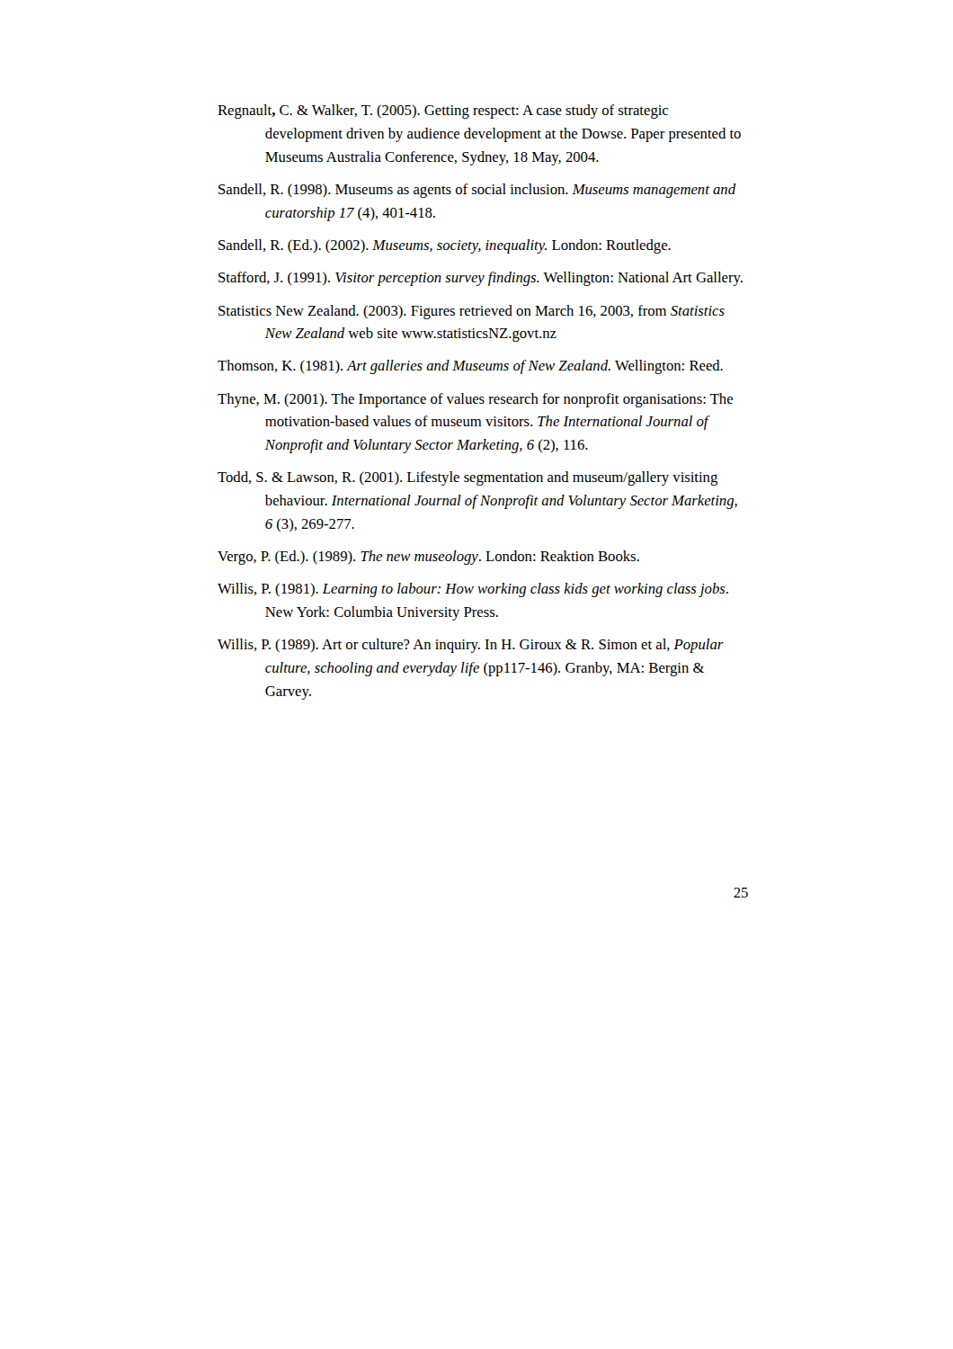Regnault, C. & Walker, T. (2005). Getting respect: A case study of strategic development driven by audience development at the Dowse. Paper presented to Museums Australia Conference, Sydney, 18 May, 2004.
Sandell, R. (1998). Museums as agents of social inclusion. Museums management and curatorship 17 (4), 401-418.
Sandell, R. (Ed.). (2002). Museums, society, inequality. London: Routledge.
Stafford, J. (1991). Visitor perception survey findings. Wellington: National Art Gallery.
Statistics New Zealand. (2003). Figures retrieved on March 16, 2003, from Statistics New Zealand web site www.statisticsNZ.govt.nz
Thomson, K. (1981). Art galleries and Museums of New Zealand. Wellington: Reed.
Thyne, M. (2001). The Importance of values research for nonprofit organisations: The motivation-based values of museum visitors. The International Journal of Nonprofit and Voluntary Sector Marketing, 6 (2), 116.
Todd, S. & Lawson, R. (2001). Lifestyle segmentation and museum/gallery visiting behaviour. International Journal of Nonprofit and Voluntary Sector Marketing, 6 (3), 269-277.
Vergo, P. (Ed.). (1989). The new museology. London: Reaktion Books.
Willis, P. (1981). Learning to labour: How working class kids get working class jobs. New York: Columbia University Press.
Willis, P. (1989). Art or culture? An inquiry. In H. Giroux & R. Simon et al, Popular culture, schooling and everyday life (pp117-146). Granby, MA: Bergin & Garvey.
25